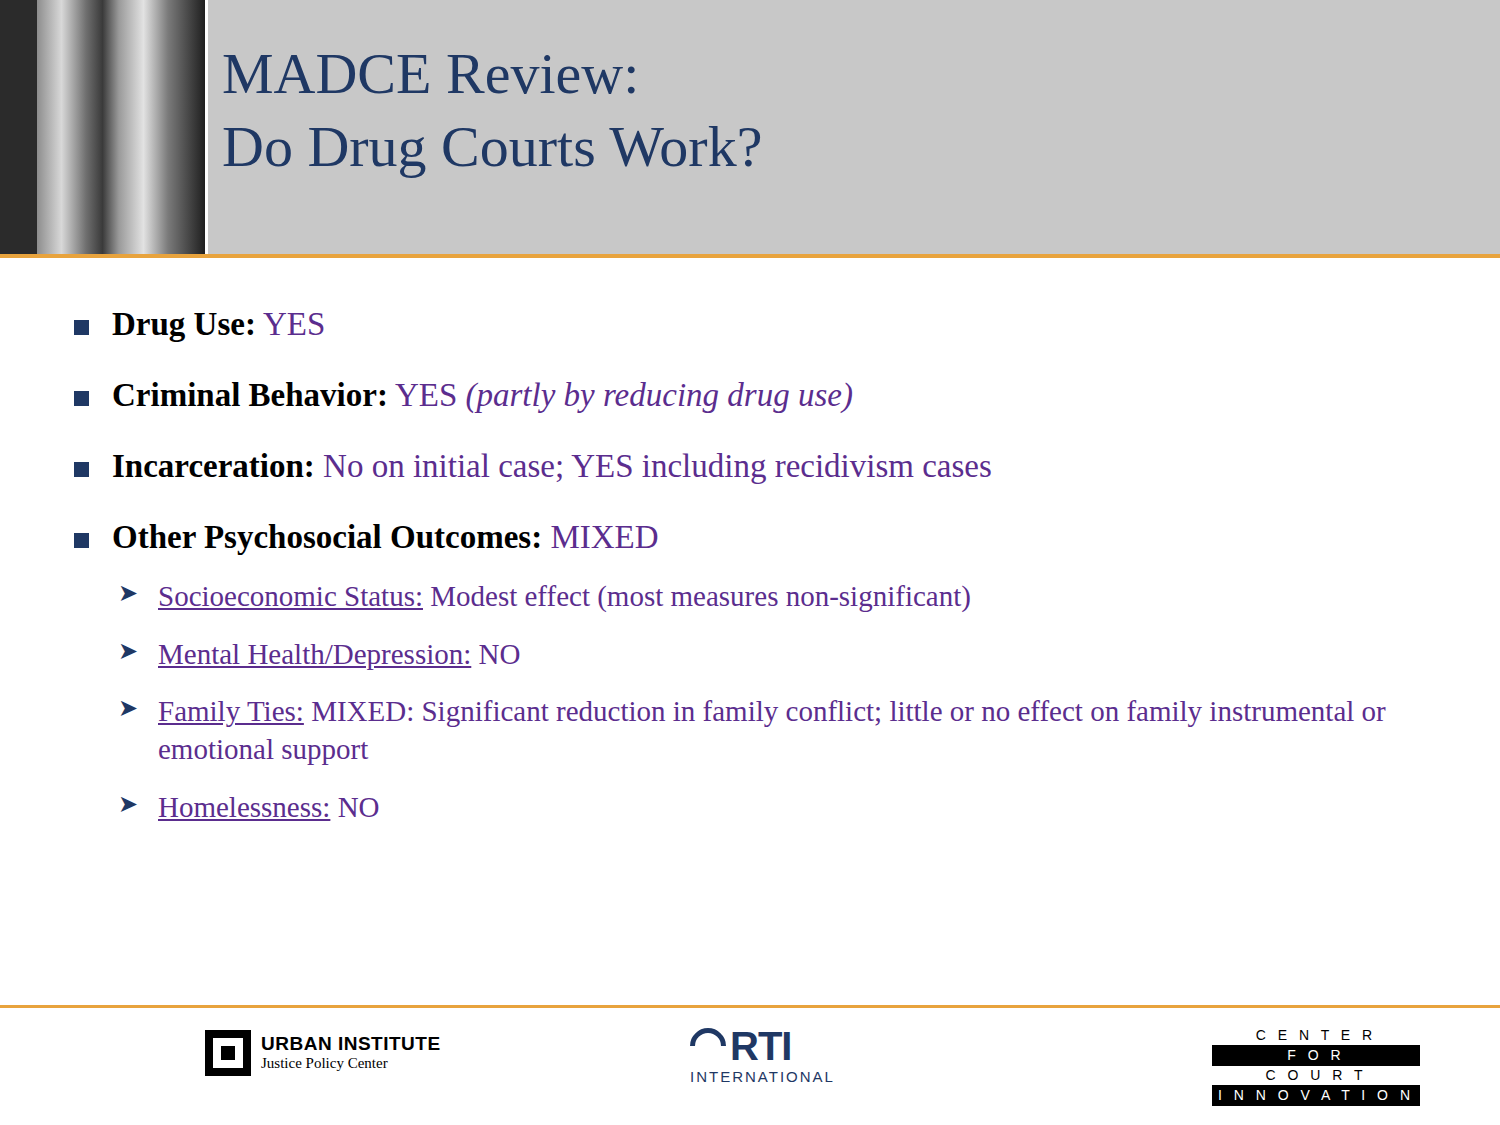MADCE Review:
Do Drug Courts Work?
Drug Use: YES
Criminal Behavior: YES (partly by reducing drug use)
Incarceration: No on initial case; YES including recidivism cases
Other Psychosocial Outcomes: MIXED
Socioeconomic Status: Modest effect (most measures non-significant)
Mental Health/Depression: NO
Family Ties: MIXED: Significant reduction in family conflict; little or no effect on family instrumental or emotional support
Homelessness: NO
URBAN INSTITUTE
Justice Policy Center
RTI
INTERNATIONAL
C E N T E R
F O R
C O U R T
I N N O V A T I O N